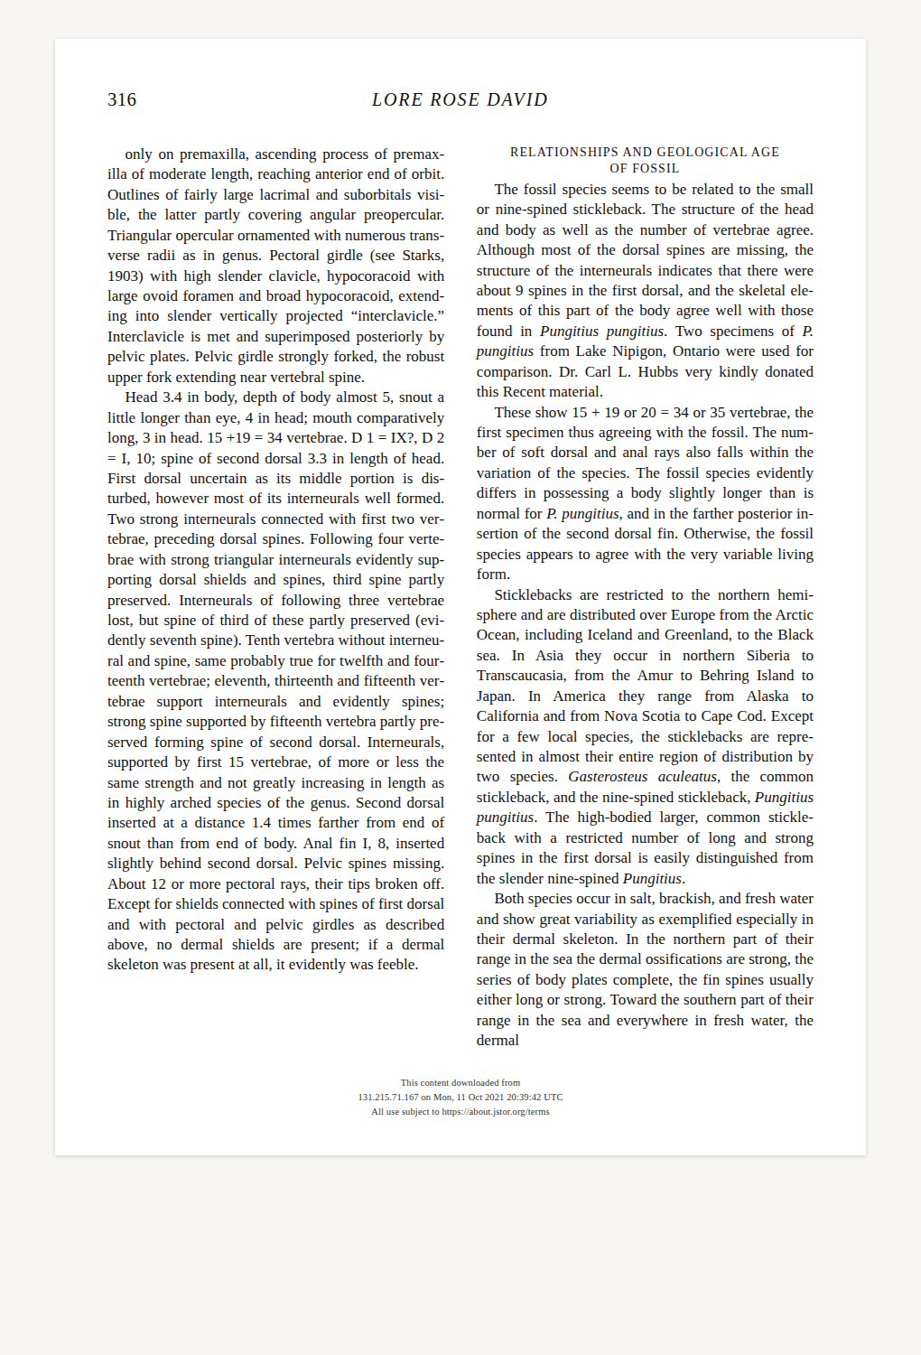316
Lore Rose David
only on premaxilla, ascending process of premaxilla of moderate length, reaching anterior end of orbit. Outlines of fairly large lacrimal and suborbitals visible, the latter partly covering angular preopercular. Triangular opercular ornamented with numerous transverse radii as in genus. Pectoral girdle (see Starks, 1903) with high slender clavicle, hypocoracoid with large ovoid foramen and broad hypocoracoid, extending into slender vertically projected “interclavicle.” Interclavicle is met and superimposed posteriorly by pelvic plates. Pelvic girdle strongly forked, the robust upper fork extending near vertebral spine.
Head 3.4 in body, depth of body almost 5, snout a little longer than eye, 4 in head; mouth comparatively long, 3 in head. 15 +19 = 34 vertebrae. D 1 = IX?, D 2 = I, 10; spine of second dorsal 3.3 in length of head. First dorsal uncertain as its middle portion is disturbed, however most of its interneurals well formed. Two strong interneurals connected with first two vertebrae, preceding dorsal spines. Following four vertebrae with strong triangular interneurals evidently supporting dorsal shields and spines, third spine partly preserved. Interneurals of following three vertebrae lost, but spine of third of these partly preserved (evidently seventh spine). Tenth vertebra without interneural and spine, same probably true for twelfth and fourteenth vertebrae; eleventh, thirteenth and fifteenth vertebrae support interneurals and evidently spines; strong spine supported by fifteenth vertebra partly preserved forming spine of second dorsal. Interneurals, supported by first 15 vertebrae, of more or less the same strength and not greatly increasing in length as in highly arched species of the genus. Second dorsal inserted at a distance 1.4 times farther from end of snout than from end of body. Anal fin I, 8, inserted slightly behind second dorsal. Pelvic spines missing. About 12 or more pectoral rays, their tips broken off. Except for shields connected with spines of first dorsal and with pectoral and pelvic girdles as described above, no dermal shields are present; if a dermal skeleton was present at all, it evidently was feeble.
Relationships and Geological Ageof Fossil
The fossil species seems to be related to the small or nine-spined stickleback. The structure of the head and body as well as the number of vertebrae agree. Although most of the dorsal spines are missing, the structure of the interneurals indicates that there were about 9 spines in the first dorsal, and the skeletal elements of this part of the body agree well with those found in Pungitius pungitius. Two specimens of P. pungitius from Lake Nipigon, Ontario were used for comparison. Dr. Carl L. Hubbs very kindly donated this Recent material.
These show 15 + 19 or 20 = 34 or 35 vertebrae, the first specimen thus agreeing with the fossil. The number of soft dorsal and anal rays also falls within the variation of the species. The fossil species evidently differs in possessing a body slightly longer than is normal for P. pungitius, and in the farther posterior insertion of the second dorsal fin. Otherwise, the fossil species appears to agree with the very variable living form.
Sticklebacks are restricted to the northern hemisphere and are distributed over Europe from the Arctic Ocean, including Iceland and Greenland, to the Black sea. In Asia they occur in northern Siberia to Transcaucasia, from the Amur to Behring Island to Japan. In America they range from Alaska to California and from Nova Scotia to Cape Cod. Except for a few local species, the sticklebacks are represented in almost their entire region of distribution by two species. Gasterosteus aculeatus, the common stickleback, and the nine-spined stickleback, Pungitius pungitius. The high-bodied larger, common stickleback with a restricted number of long and strong spines in the first dorsal is easily distinguished from the slender nine-spined Pungitius.
Both species occur in salt, brackish, and fresh water and show great variability as exemplified especially in their dermal skeleton. In the northern part of their range in the sea the dermal ossifications are strong, the series of body plates complete, the fin spines usually either long or strong. Toward the southern part of their range in the sea and everywhere in fresh water, the dermal
This content downloaded from
131.215.71.167 on Mon, 11 Oct 2021 20:39:42 UTC
All use subject to https://about.jstor.org/terms